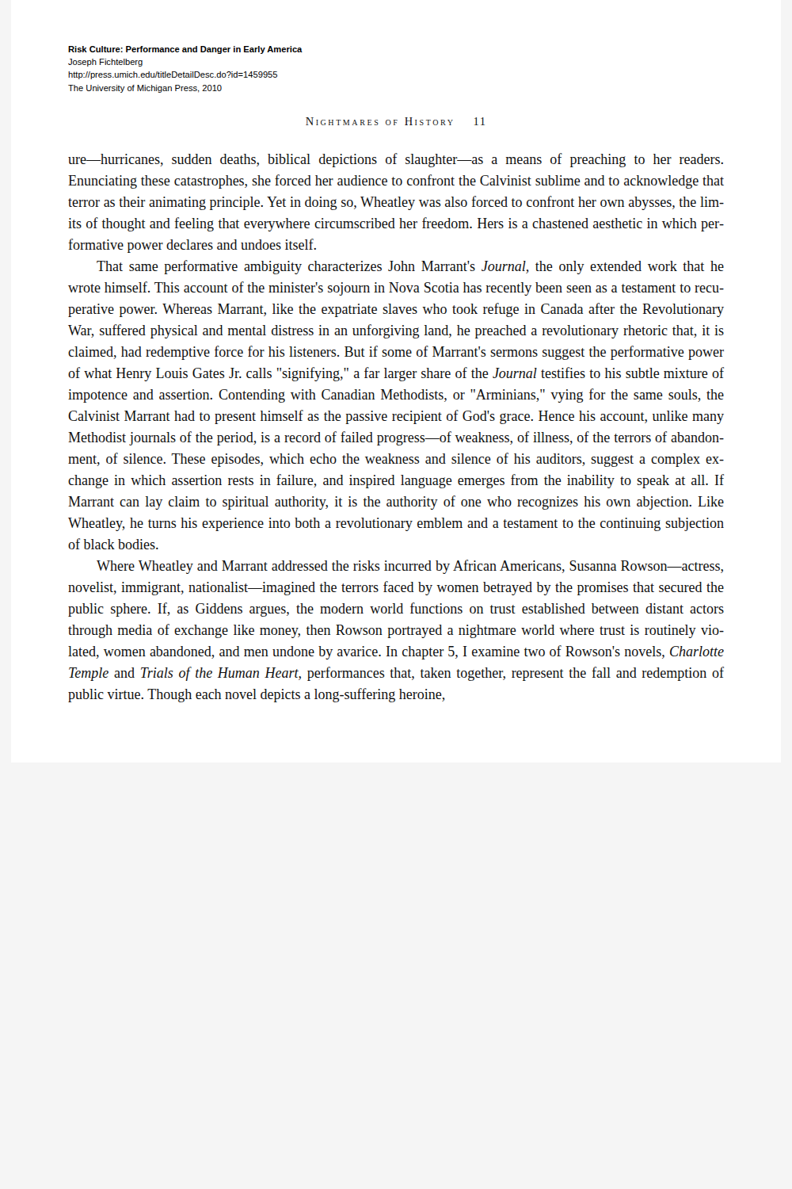Risk Culture: Performance and Danger in Early America
Joseph Fichtelberg
http://press.umich.edu/titleDetailDesc.do?id=1459955
The University of Michigan Press, 2010
Nightmares of History11
ure—hurricanes, sudden deaths, biblical depictions of slaughter—as a means of preaching to her readers. Enunciating these catastrophes, she forced her audience to confront the Calvinist sublime and to acknowledge that terror as their animating principle. Yet in doing so, Wheatley was also forced to confront her own abysses, the limits of thought and feeling that everywhere circumscribed her freedom. Hers is a chastened aesthetic in which performative power declares and undoes itself.
That same performative ambiguity characterizes John Marrant's Journal, the only extended work that he wrote himself. This account of the minister's sojourn in Nova Scotia has recently been seen as a testament to recuperative power. Whereas Marrant, like the expatriate slaves who took refuge in Canada after the Revolutionary War, suffered physical and mental distress in an unforgiving land, he preached a revolutionary rhetoric that, it is claimed, had redemptive force for his listeners. But if some of Marrant's sermons suggest the performative power of what Henry Louis Gates Jr. calls "signifying," a far larger share of the Journal testifies to his subtle mixture of impotence and assertion. Contending with Canadian Methodists, or "Arminians," vying for the same souls, the Calvinist Marrant had to present himself as the passive recipient of God's grace. Hence his account, unlike many Methodist journals of the period, is a record of failed progress—of weakness, of illness, of the terrors of abandonment, of silence. These episodes, which echo the weakness and silence of his auditors, suggest a complex exchange in which assertion rests in failure, and inspired language emerges from the inability to speak at all. If Marrant can lay claim to spiritual authority, it is the authority of one who recognizes his own abjection. Like Wheatley, he turns his experience into both a revolutionary emblem and a testament to the continuing subjection of black bodies.
Where Wheatley and Marrant addressed the risks incurred by African Americans, Susanna Rowson—actress, novelist, immigrant, nationalist—imagined the terrors faced by women betrayed by the promises that secured the public sphere. If, as Giddens argues, the modern world functions on trust established between distant actors through media of exchange like money, then Rowson portrayed a nightmare world where trust is routinely violated, women abandoned, and men undone by avarice. In chapter 5, I examine two of Rowson's novels, Charlotte Temple and Trials of the Human Heart, performances that, taken together, represent the fall and redemption of public virtue. Though each novel depicts a long-suffering heroine,